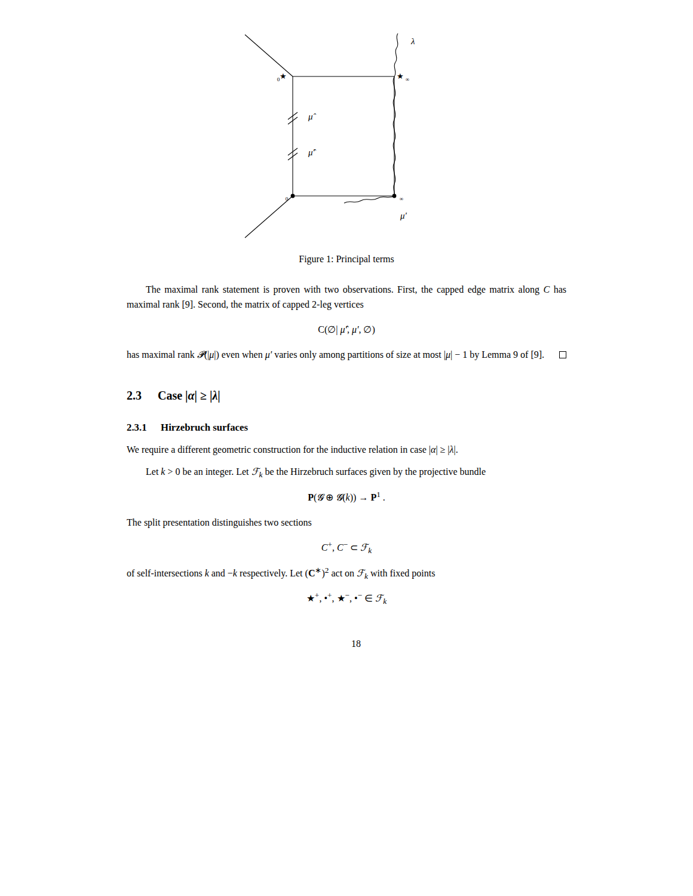★ 0 ★ ∞ 0 ∞ λ μ′ μ̂ μ̂′
Figure 1: Principal terms
The maximal rank statement is proven with two observations. First, the capped edge matrix along C has maximal rank [9]. Second, the matrix of capped 2-leg vertices
C(∅| μ̂′, μ′, ∅)
has maximal rank 𝓟(|μ|) even when μ′ varies only among partitions of size at most |μ| − 1 by Lemma 9 of [9].
2.3 Case |α| ≥ |λ|
2.3.1 Hirzebruch surfaces
We require a different geometric construction for the inductive relation in case |α| ≥ |λ|.
Let k > 0 be an integer. Let ℱk be the Hirzebruch surfaces given by the projective bundle
P(𝓖 ⊕ 𝓖(k)) → P1 .
The split presentation distinguishes two sections
C+, C− ⊂ ℱk
of self-intersections k and −k respectively. Let (C∗)2 act on ℱk with fixed points
★+, •+, ★−, •− ∈ ℱk
18